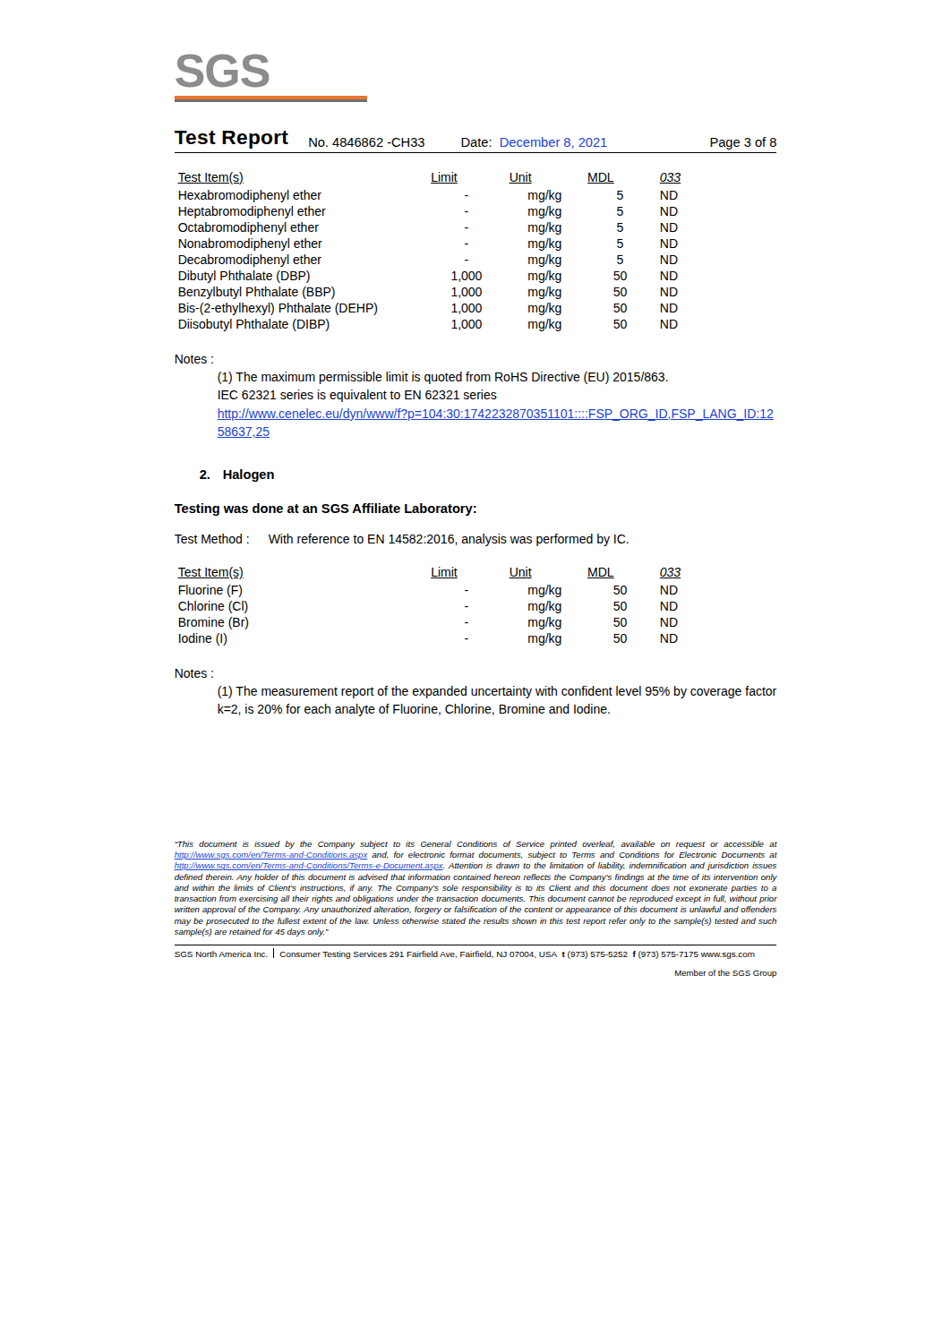SGS
Test Report
No. 4846862 -CH33
Date: December 8, 2021
Page 3 of 8
| Test Item(s) | Limit | Unit | MDL | 033 |
| --- | --- | --- | --- | --- |
| Hexabromodiphenyl ether | - | mg/kg | 5 | ND |
| Heptabromodiphenyl ether | - | mg/kg | 5 | ND |
| Octabromodiphenyl ether | - | mg/kg | 5 | ND |
| Nonabromodiphenyl ether | - | mg/kg | 5 | ND |
| Decabromodiphenyl ether | - | mg/kg | 5 | ND |
| Dibutyl Phthalate (DBP) | 1,000 | mg/kg | 50 | ND |
| Benzylbutyl Phthalate (BBP) | 1,000 | mg/kg | 50 | ND |
| Bis-(2-ethylhexyl) Phthalate (DEHP) | 1,000 | mg/kg | 50 | ND |
| Diisobutyl Phthalate (DIBP) | 1,000 | mg/kg | 50 | ND |
Notes :
(1) The maximum permissible limit is quoted from RoHS Directive (EU) 2015/863.
IEC 62321 series is equivalent to EN 62321 series
http://www.cenelec.eu/dyn/www/f?p=104:30:1742232870351101::::FSP_ORG_ID,FSP_LANG_ID:1258637,25
2. Halogen
Testing was done at an SGS Affiliate Laboratory:
Test Method : With reference to EN 14582:2016, analysis was performed by IC.
| Test Item(s) | Limit | Unit | MDL | 033 |
| --- | --- | --- | --- | --- |
| Fluorine (F) | - | mg/kg | 50 | ND |
| Chlorine (Cl) | - | mg/kg | 50 | ND |
| Bromine (Br) | - | mg/kg | 50 | ND |
| Iodine (I) | - | mg/kg | 50 | ND |
Notes :
(1) The measurement report of the expanded uncertainty with confident level 95% by coverage factor k=2, is 20% for each analyte of Fluorine, Chlorine, Bromine and Iodine.
“This document is issued by the Company subject to its General Conditions of Service printed overleaf, available on request or accessible at http://www.sgs.com/en/Terms-and-Conditions.aspx and, for electronic format documents, subject to Terms and Conditions for Electronic Documents at http://www.sgs.com/en/Terms-and-Conditions/Terms-e-Document.aspx. Attention is drawn to the limitation of liability, indemnification and jurisdiction issues defined therein. Any holder of this document is advised that information contained hereon reflects the Company’s findings at the time of its intervention only and within the limits of Client’s instructions, if any. The Company’s sole responsibility is to its Client and this document does not exonerate parties to a transaction from exercising all their rights and obligations under the transaction documents. This document cannot be reproduced except in full, without prior written approval of the Company. Any unauthorized alteration, forgery or falsification of the content or appearance of this document is unlawful and offenders may be prosecuted to the fullest extent of the law. Unless otherwise stated the results shown in this test report refer only to the sample(s) tested and such sample(s) are retained for 45 days only.”
SGS North America Inc. Consumer Testing Services 291 Fairfield Ave, Fairfield, NJ 07004, USA t (973) 575-5252 f (973) 575-7175 www.sgs.com
Member of the SGS Group